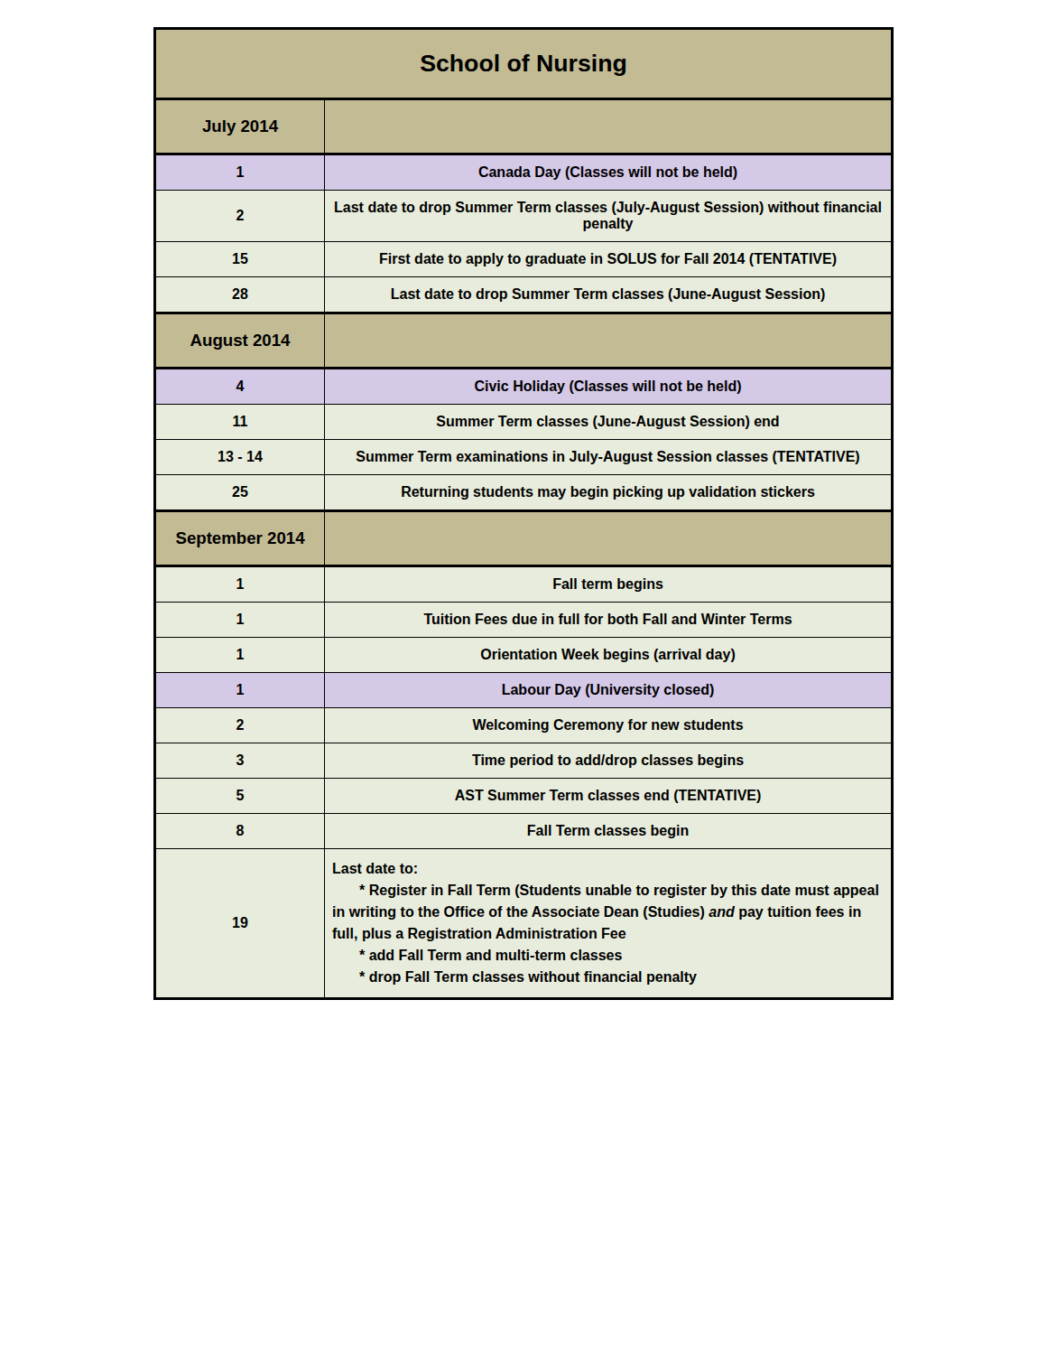| School of Nursing |
| --- |
| July 2014 | |
| 1 | Canada Day (Classes will not be held) |
| 2 | Last date to drop Summer Term classes (July-August Session) without financial penalty |
| 15 | First date to apply to graduate in SOLUS for Fall 2014 (TENTATIVE) |
| 28 | Last date to drop Summer Term classes (June-August Session) |
| August 2014 | |
| 4 | Civic Holiday (Classes will not be held) |
| 11 | Summer Term classes (June-August Session) end |
| 13 - 14 | Summer Term examinations in July-August Session classes (TENTATIVE) |
| 25 | Returning students may begin picking up validation stickers |
| September 2014 | |
| 1 | Fall term begins |
| 1 | Tuition Fees due in full for both Fall and Winter Terms |
| 1 | Orientation Week begins (arrival day) |
| 1 | Labour Day (University closed) |
| 2 | Welcoming Ceremony for new students |
| 3 | Time period to add/drop classes begins |
| 5 | AST Summer Term classes end (TENTATIVE) |
| 8 | Fall Term classes begin |
| 19 | Last date to: * Register in Fall Term (Students unable to register by this date must appeal in writing to the Office of the Associate Dean (Studies) and pay tuition fees in full, plus a Registration Administration Fee * add Fall Term and multi-term classes * drop Fall Term classes without financial penalty |